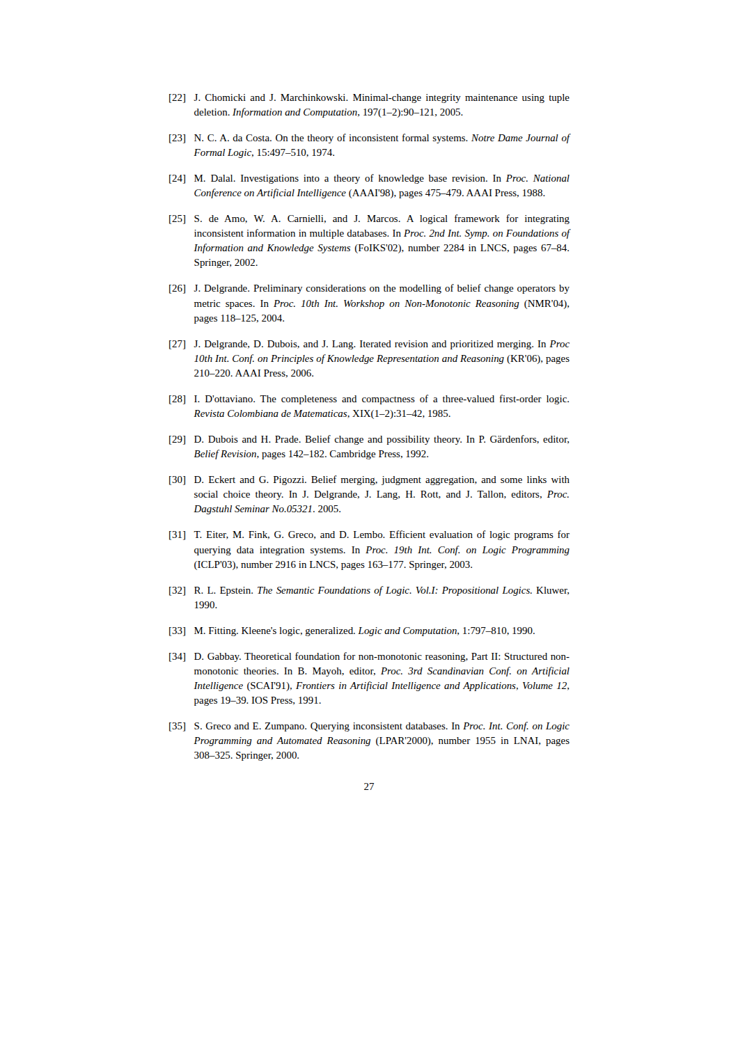[22] J. Chomicki and J. Marchinkowski. Minimal-change integrity maintenance using tuple deletion. Information and Computation, 197(1–2):90–121, 2005.
[23] N. C. A. da Costa. On the theory of inconsistent formal systems. Notre Dame Journal of Formal Logic, 15:497–510, 1974.
[24] M. Dalal. Investigations into a theory of knowledge base revision. In Proc. National Conference on Artificial Intelligence (AAAI'98), pages 475–479. AAAI Press, 1988.
[25] S. de Amo, W. A. Carnielli, and J. Marcos. A logical framework for integrating inconsistent information in multiple databases. In Proc. 2nd Int. Symp. on Foundations of Information and Knowledge Systems (FoIKS'02), number 2284 in LNCS, pages 67–84. Springer, 2002.
[26] J. Delgrande. Preliminary considerations on the modelling of belief change operators by metric spaces. In Proc. 10th Int. Workshop on Non-Monotonic Reasoning (NMR'04), pages 118–125, 2004.
[27] J. Delgrande, D. Dubois, and J. Lang. Iterated revision and prioritized merging. In Proc 10th Int. Conf. on Principles of Knowledge Representation and Reasoning (KR'06), pages 210–220. AAAI Press, 2006.
[28] I. D'ottaviano. The completeness and compactness of a three-valued first-order logic. Revista Colombiana de Matematicas, XIX(1–2):31–42, 1985.
[29] D. Dubois and H. Prade. Belief change and possibility theory. In P. Gärdenfors, editor, Belief Revision, pages 142–182. Cambridge Press, 1992.
[30] D. Eckert and G. Pigozzi. Belief merging, judgment aggregation, and some links with social choice theory. In J. Delgrande, J. Lang, H. Rott, and J. Tallon, editors, Proc. Dagstuhl Seminar No.05321. 2005.
[31] T. Eiter, M. Fink, G. Greco, and D. Lembo. Efficient evaluation of logic programs for querying data integration systems. In Proc. 19th Int. Conf. on Logic Programming (ICLP'03), number 2916 in LNCS, pages 163–177. Springer, 2003.
[32] R. L. Epstein. The Semantic Foundations of Logic. Vol.I: Propositional Logics. Kluwer, 1990.
[33] M. Fitting. Kleene's logic, generalized. Logic and Computation, 1:797–810, 1990.
[34] D. Gabbay. Theoretical foundation for non-monotonic reasoning, Part II: Structured non-monotonic theories. In B. Mayoh, editor, Proc. 3rd Scandinavian Conf. on Artificial Intelligence (SCAI'91), Frontiers in Artificial Intelligence and Applications, Volume 12, pages 19–39. IOS Press, 1991.
[35] S. Greco and E. Zumpano. Querying inconsistent databases. In Proc. Int. Conf. on Logic Programming and Automated Reasoning (LPAR'2000), number 1955 in LNAI, pages 308–325. Springer, 2000.
27